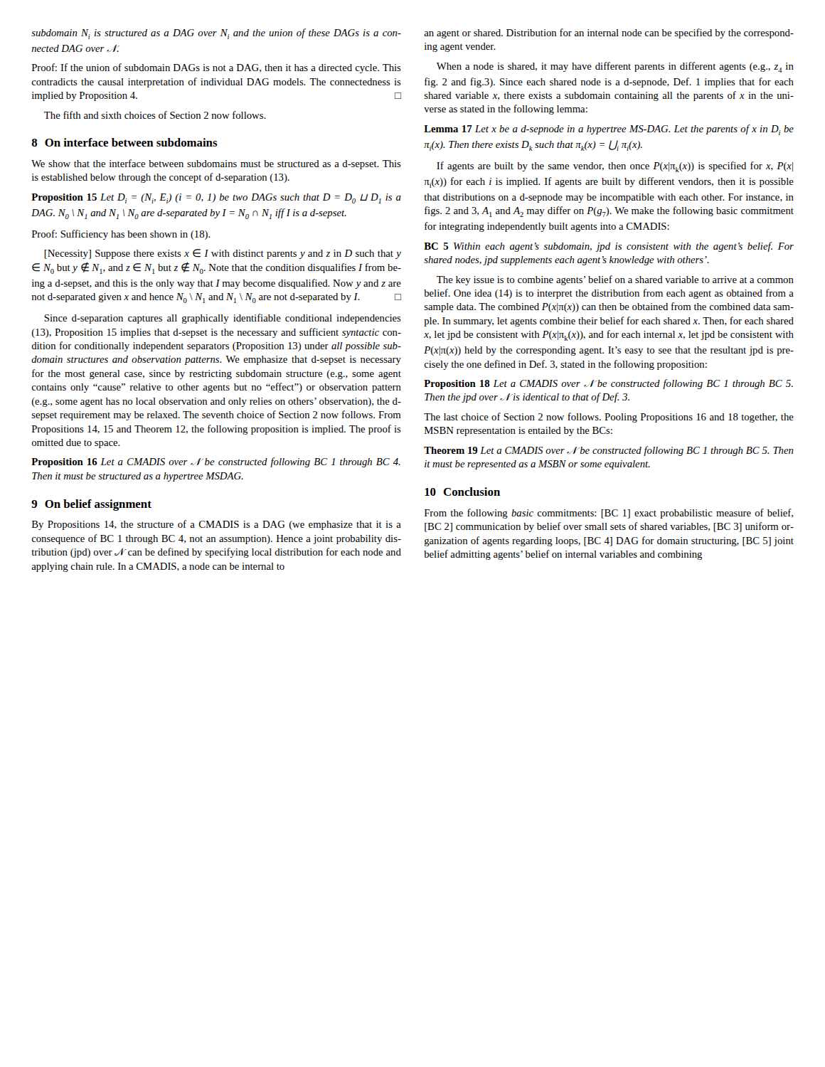subdomain Ni is structured as a DAG over Ni and the union of these DAGs is a connected DAG over 𝒩.
Proof: If the union of subdomain DAGs is not a DAG, then it has a directed cycle. This contradicts the causal interpretation of individual DAG models. The connectedness is implied by Proposition 4. □
The fifth and sixth choices of Section 2 now follows.
8 On interface between subdomains
We show that the interface between subdomains must be structured as a d-sepset. This is established below through the concept of d-separation (13).
Proposition 15 Let Di = (Ni, Ei) (i = 0, 1) be two DAGs such that D = D0 ⊔ D1 is a DAG. N0 \ N1 and N1 \ N0 are d-separated by I = N0 ∩ N1 iff I is a d-sepset.
Proof: Sufficiency has been shown in (18).
[Necessity] Suppose there exists x ∈ I with distinct parents y and z in D such that y ∈ N0 but y ∉ N1, and z ∈ N1 but z ∉ N0. Note that the condition disqualifies I from being a d-sepset, and this is the only way that I may become disqualified. Now y and z are not d-separated given x and hence N0 \ N1 and N1 \ N0 are not d-separated by I. □
Since d-separation captures all graphically identifiable conditional independencies (13), Proposition 15 implies that d-sepset is the necessary and sufficient syntactic condition for conditionally independent separators (Proposition 13) under all possible subdomain structures and observation patterns. We emphasize that d-sepset is necessary for the most general case, since by restricting subdomain structure (e.g., some agent contains only “cause” relative to other agents but no “effect”) or observation pattern (e.g., some agent has no local observation and only relies on others’ observation), the d-sepset requirement may be relaxed. The seventh choice of Section 2 now follows. From Propositions 14, 15 and Theorem 12, the following proposition is implied. The proof is omitted due to space.
Proposition 16 Let a CMADIS over 𝒩 be constructed following BC 1 through BC 4. Then it must be structured as a hypertree MSDAG.
9 On belief assignment
By Propositions 14, the structure of a CMADIS is a DAG (we emphasize that it is a consequence of BC 1 through BC 4, not an assumption). Hence a joint probability distribution (jpd) over 𝒩 can be defined by specifying local distribution for each node and applying chain rule. In a CMADIS, a node can be internal to
an agent or shared. Distribution for an internal node can be specified by the corresponding agent vender.
When a node is shared, it may have different parents in different agents (e.g., z4 in fig. 2 and fig.3). Since each shared node is a d-sepnode, Def. 1 implies that for each shared variable x, there exists a subdomain containing all the parents of x in the universe as stated in the following lemma:
Lemma 17 Let x be a d-sepnode in a hypertree MS-DAG. Let the parents of x in Di be πi(x). Then there exists Dk such that πk(x) = ⋃i πi(x).
If agents are built by the same vendor, then once P(x|πk(x)) is specified for x, P(x|πi(x)) for each i is implied. If agents are built by different vendors, then it is possible that distributions on a d-sepnode may be incompatible with each other. For instance, in figs. 2 and 3, A1 and A2 may differ on P(g7). We make the following basic commitment for integrating independently built agents into a CMADIS:
BC 5 Within each agent’s subdomain, jpd is consistent with the agent’s belief. For shared nodes, jpd supplements each agent’s knowledge with others’.
The key issue is to combine agents’ belief on a shared variable to arrive at a common belief. One idea (14) is to interpret the distribution from each agent as obtained from a sample data. The combined P(x|π(x)) can then be obtained from the combined data sample. In summary, let agents combine their belief for each shared x. Then, for each shared x, let jpd be consistent with P(x|πk(x)), and for each internal x, let jpd be consistent with P(x|π(x)) held by the corresponding agent. It’s easy to see that the resultant jpd is precisely the one defined in Def. 3, stated in the following proposition:
Proposition 18 Let a CMADIS over 𝒩 be constructed following BC 1 through BC 5. Then the jpd over 𝒩 is identical to that of Def. 3.
The last choice of Section 2 now follows. Pooling Propositions 16 and 18 together, the MSBN representation is entailed by the BCs:
Theorem 19 Let a CMADIS over 𝒩 be constructed following BC 1 through BC 5. Then it must be represented as a MSBN or some equivalent.
10 Conclusion
From the following basic commitments: [BC 1] exact probabilistic measure of belief, [BC 2] communication by belief over small sets of shared variables, [BC 3] uniform organization of agents regarding loops, [BC 4] DAG for domain structuring, [BC 5] joint belief admitting agents’ belief on internal variables and combining